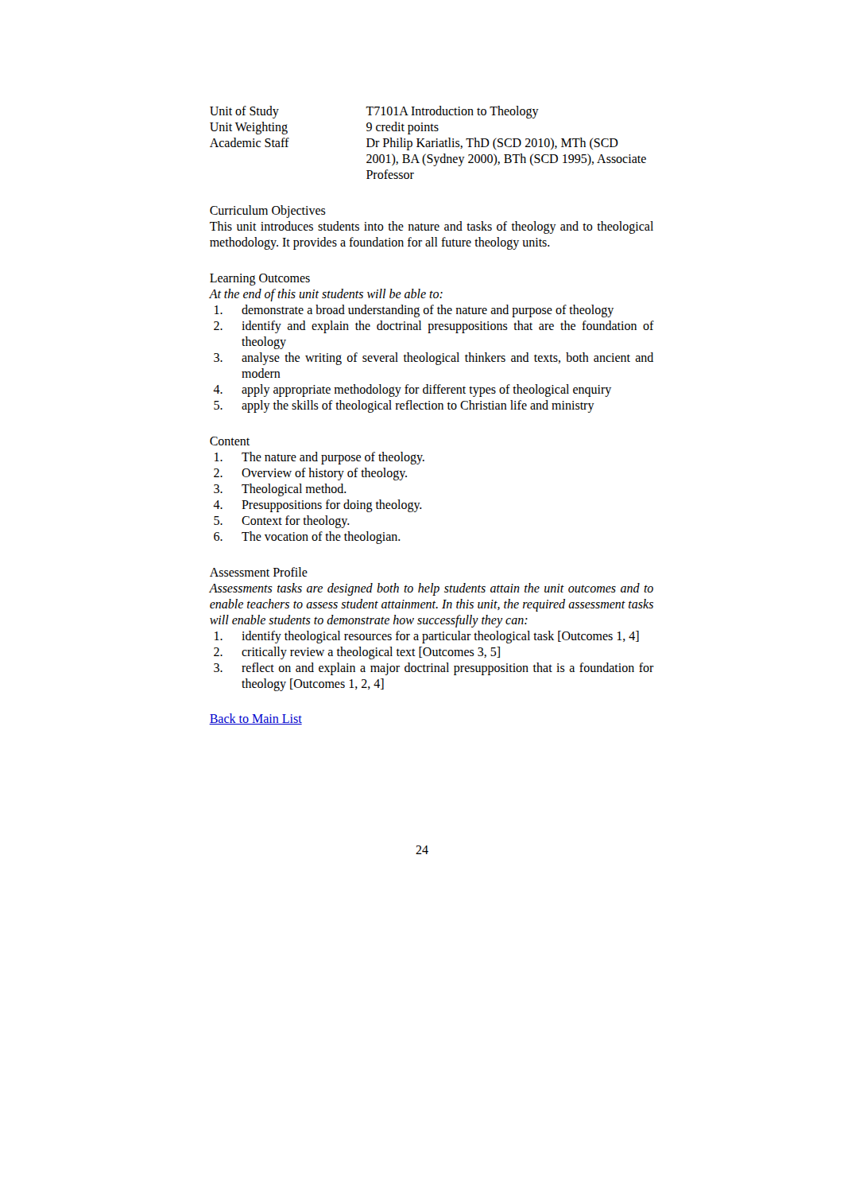| Unit of Study | T7101A Introduction to Theology |
| Unit Weighting | 9 credit points |
| Academic Staff | Dr Philip Kariatlis, ThD (SCD 2010), MTh (SCD 2001), BA (Sydney 2000), BTh (SCD 1995), Associate Professor |
Curriculum Objectives
This unit introduces students into the nature and tasks of theology and to theological methodology. It provides a foundation for all future theology units.
Learning Outcomes
At the end of this unit students will be able to:
demonstrate a broad understanding of the nature and purpose of theology
identify and explain the doctrinal presuppositions that are the foundation of theology
analyse the writing of several theological thinkers and texts, both ancient and modern
apply appropriate methodology for different types of theological enquiry
apply the skills of theological reflection to Christian life and ministry
Content
The nature and purpose of theology.
Overview of history of theology.
Theological method.
Presuppositions for doing theology.
Context for theology.
The vocation of the theologian.
Assessment Profile
Assessments tasks are designed both to help students attain the unit outcomes and to enable teachers to assess student attainment. In this unit, the required assessment tasks will enable students to demonstrate how successfully they can:
identify theological resources for a particular theological task [Outcomes 1, 4]
critically review a theological text [Outcomes 3, 5]
reflect on and explain a major doctrinal presupposition that is a foundation for theology [Outcomes 1, 2, 4]
Back to Main List
24